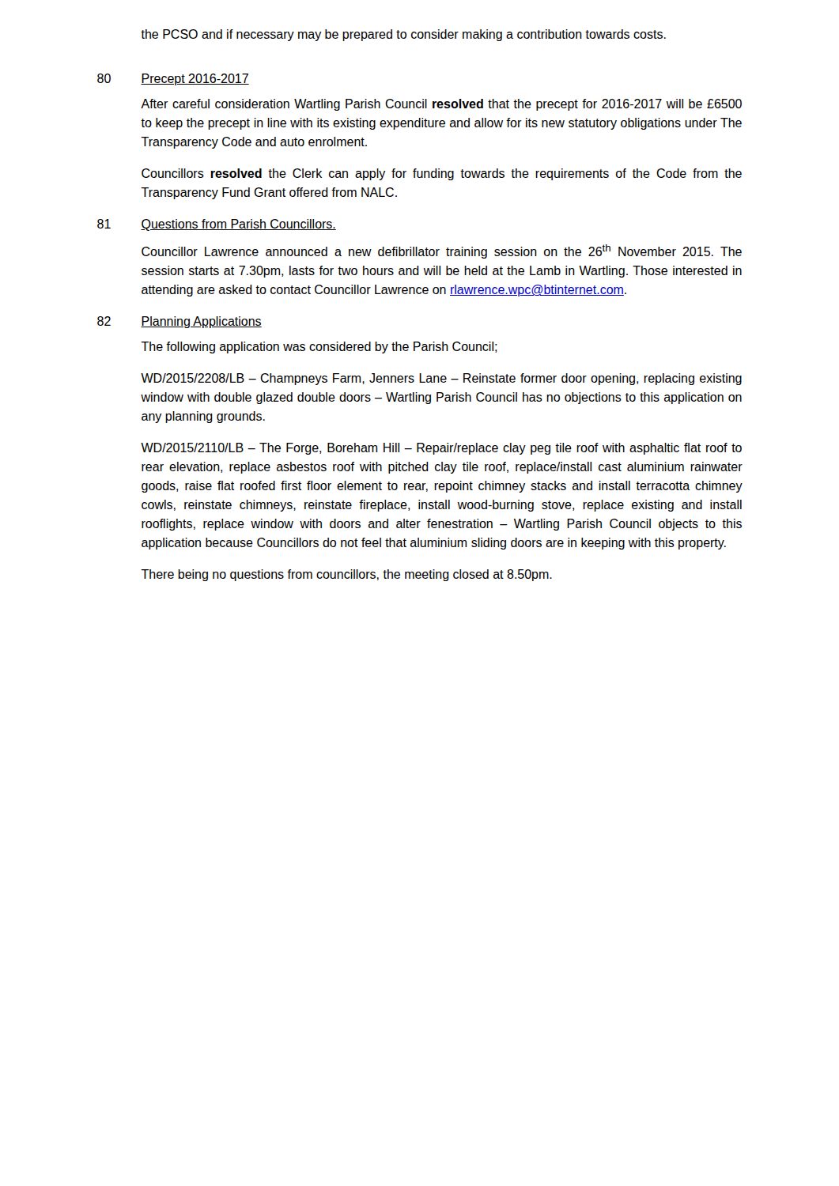the PCSO and if necessary may be prepared to consider making a contribution towards costs.
80 Precept 2016-2017
After careful consideration Wartling Parish Council resolved that the precept for 2016-2017 will be £6500 to keep the precept in line with its existing expenditure and allow for its new statutory obligations under The Transparency Code and auto enrolment.
Councillors resolved the Clerk can apply for funding towards the requirements of the Code from the Transparency Fund Grant offered from NALC.
81 Questions from Parish Councillors.
Councillor Lawrence announced a new defibrillator training session on the 26th November 2015. The session starts at 7.30pm, lasts for two hours and will be held at the Lamb in Wartling. Those interested in attending are asked to contact Councillor Lawrence on rlawrence.wpc@btinternet.com.
82 Planning Applications
The following application was considered by the Parish Council;
WD/2015/2208/LB – Champneys Farm, Jenners Lane – Reinstate former door opening, replacing existing window with double glazed double doors – Wartling Parish Council has no objections to this application on any planning grounds.
WD/2015/2110/LB – The Forge, Boreham Hill – Repair/replace clay peg tile roof with asphaltic flat roof to rear elevation, replace asbestos roof with pitched clay tile roof, replace/install cast aluminium rainwater goods, raise flat roofed first floor element to rear, repoint chimney stacks and install terracotta chimney cowls, reinstate chimneys, reinstate fireplace, install wood-burning stove, replace existing and install rooflights, replace window with doors and alter fenestration – Wartling Parish Council objects to this application because Councillors do not feel that aluminium sliding doors are in keeping with this property.
There being no questions from councillors, the meeting closed at 8.50pm.